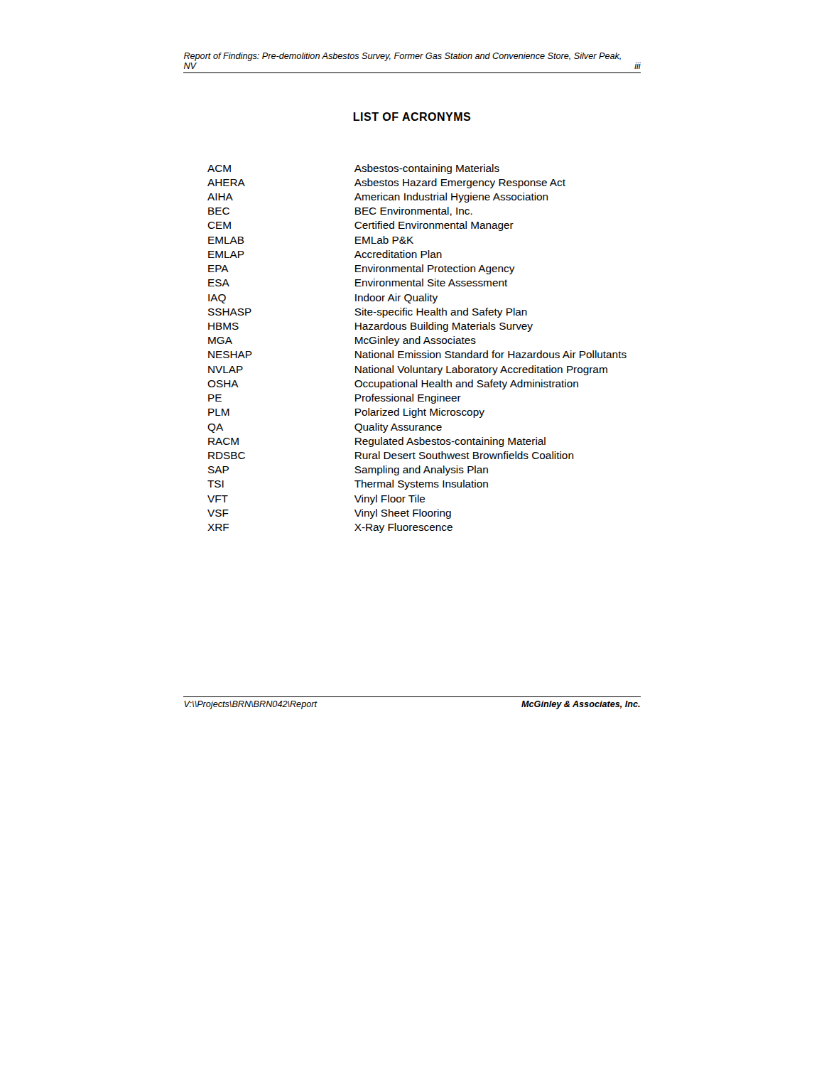Report of Findings: Pre-demolition Asbestos Survey, Former Gas Station and Convenience Store, Silver Peak, NV
iii
LIST OF ACRONYMS
| ACM | Asbestos-containing Materials |
| AHERA | Asbestos Hazard Emergency Response Act |
| AIHA | American Industrial Hygiene Association |
| BEC | BEC Environmental, Inc. |
| CEM | Certified Environmental Manager |
| EMLAB | EMLab P&K |
| EMLAP | Accreditation Plan |
| EPA | Environmental Protection Agency |
| ESA | Environmental Site Assessment |
| IAQ | Indoor Air Quality |
| SSHASP | Site-specific Health and Safety Plan |
| HBMS | Hazardous Building Materials Survey |
| MGA | McGinley and Associates |
| NESHAP | National Emission Standard for Hazardous Air Pollutants |
| NVLAP | National Voluntary Laboratory Accreditation Program |
| OSHA | Occupational Health and Safety Administration |
| PE | Professional Engineer |
| PLM | Polarized Light Microscopy |
| QA | Quality Assurance |
| RACM | Regulated Asbestos-containing Material |
| RDSBC | Rural Desert Southwest Brownfields Coalition |
| SAP | Sampling and Analysis Plan |
| TSI | Thermal Systems Insulation |
| VFT | Vinyl Floor Tile |
| VSF | Vinyl Sheet Flooring |
| XRF | X-Ray Fluorescence |
V:\\Projects\BRN\BRN042\Report
McGinley & Associates, Inc.